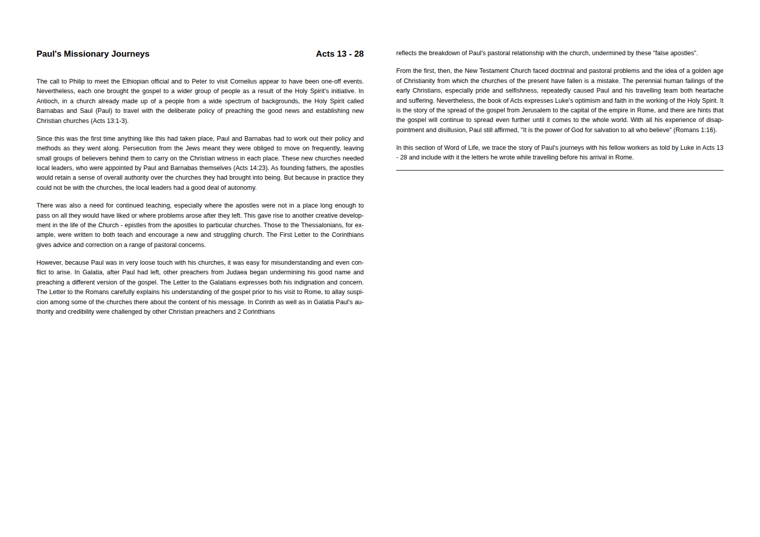Paul's Missionary Journeys Acts 13 - 28
The call to Philip to meet the Ethiopian official and to Peter to visit Cornelius appear to have been one-off events. Nevertheless, each one brought the gospel to a wider group of people as a result of the Holy Spirit's initiative. In Antioch, in a church already made up of a people from a wide spectrum of backgrounds, the Holy Spirit called Barnabas and Saul (Paul) to travel with the deliberate policy of preaching the good news and establishing new Christian churches (Acts 13:1-3).
Since this was the first time anything like this had taken place, Paul and Barnabas had to work out their policy and methods as they went along. Persecution from the Jews meant they were obliged to move on frequently, leaving small groups of believers behind them to carry on the Christian witness in each place. These new churches needed local leaders, who were appointed by Paul and Barnabas themselves (Acts 14:23). As founding fathers, the apostles would retain a sense of overall authority over the churches they had brought into being. But because in practice they could not be with the churches, the local leaders had a good deal of autonomy.
There was also a need for continued teaching, especially where the apostles were not in a place long enough to pass on all they would have liked or where problems arose after they left. This gave rise to another creative development in the life of the Church - epistles from the apostles to particular churches. Those to the Thessalonians, for example, were written to both teach and encourage a new and struggling church. The First Letter to the Corinthians gives advice and correction on a range of pastoral concerns.
However, because Paul was in very loose touch with his churches, it was easy for misunderstanding and even conflict to arise. In Galatia, after Paul had left, other preachers from Judaea began undermining his good name and preaching a different version of the gospel. The Letter to the Galatians expresses both his indignation and concern. The Letter to the Romans carefully explains his understanding of the gospel prior to his visit to Rome, to allay suspicion among some of the churches there about the content of his message. In Corinth as well as in Galatia Paul's authority and credibility were challenged by other Christian preachers and 2 Corinthians
reflects the breakdown of Paul's pastoral relationship with the church, undermined by these "false apostles".
From the first, then, the New Testament Church faced doctrinal and pastoral problems and the idea of a golden age of Christianity from which the churches of the present have fallen is a mistake. The perennial human failings of the early Christians, especially pride and selfishness, repeatedly caused Paul and his travelling team both heartache and suffering. Nevertheless, the book of Acts expresses Luke's optimism and faith in the working of the Holy Spirit. It is the story of the spread of the gospel from Jerusalem to the capital of the empire in Rome, and there are hints that the gospel will continue to spread even further until it comes to the whole world. With all his experience of disappointment and disillusion, Paul still affirmed, "It is the power of God for salvation to all who believe" (Romans 1:16).
In this section of Word of Life, we trace the story of Paul's journeys with his fellow workers as told by Luke in Acts 13 - 28 and include with it the letters he wrote while travelling before his arrival in Rome.